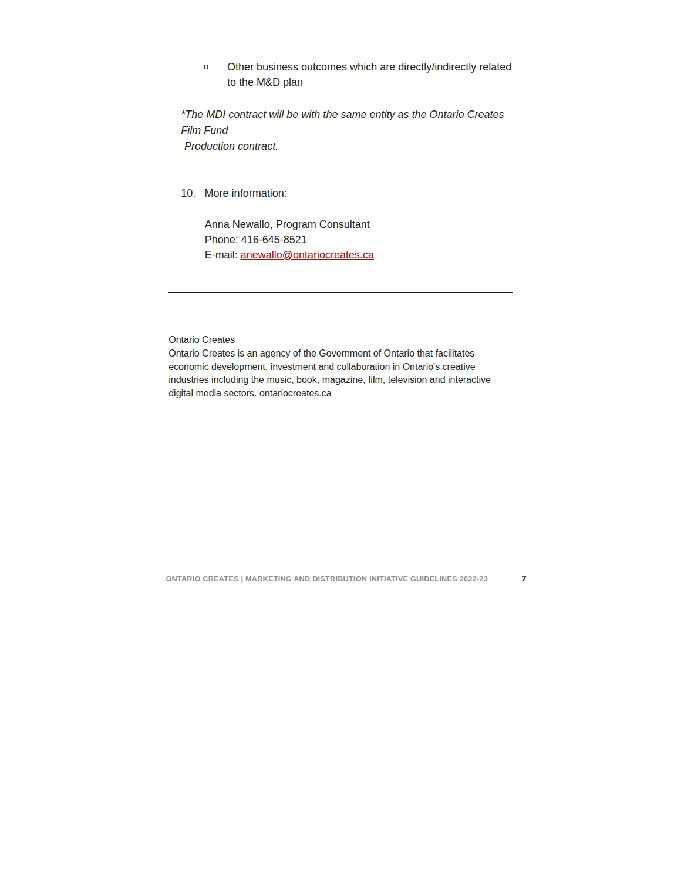Other business outcomes which are directly/indirectly related to the M&D plan
*The MDI contract will be with the same entity as the Ontario Creates Film Fund Production contract.
More information:
Anna Newallo, Program Consultant
Phone: 416-645-8521
E-mail: anewallo@ontariocreates.ca
Ontario Creates
Ontario Creates is an agency of the Government of Ontario that facilitates economic development, investment and collaboration in Ontario's creative industries including the music, book, magazine, film, television and interactive digital media sectors. ontariocreates.ca
ONTARIO CREATES | MARKETING AND DISTRIBUTION INITIATIVE GUIDELINES 2022-23 7